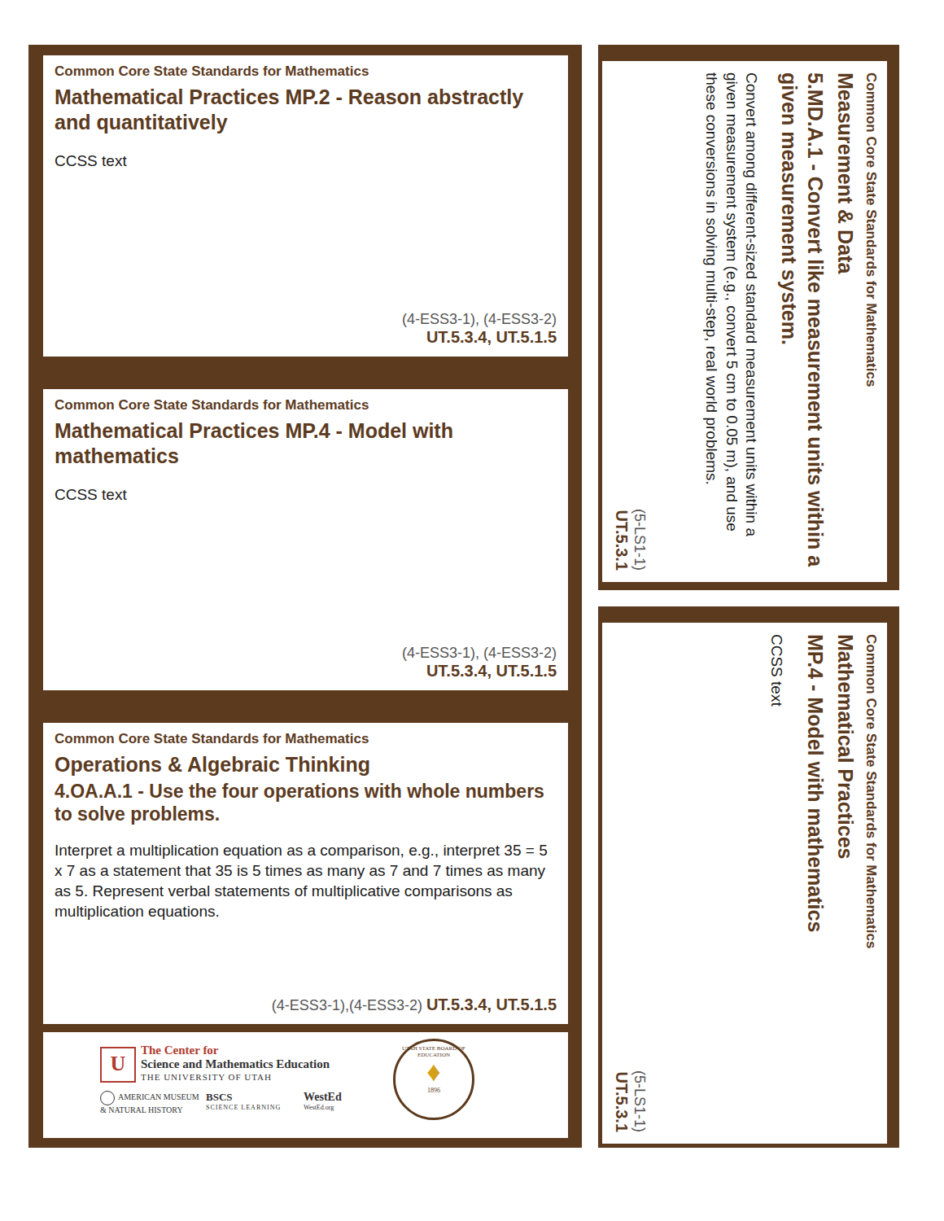Common Core State Standards for Mathematics
Mathematical Practices MP.2 - Reason abstractly and quantitatively
CCSS text
(4-ESS3-1), (4-ESS3-2)
UT.5.3.4, UT.5.1.5
Common Core State Standards for Mathematics
Mathematical Practices MP.4 - Model with mathematics
CCSS text
(4-ESS3-1), (4-ESS3-2)
UT.5.3.4, UT.5.1.5
Common Core State Standards for Mathematics
Operations & Algebraic Thinking
4.OA.A.1 - Use the four operations with whole numbers to solve problems.
Interpret a multiplication equation as a comparison, e.g., interpret 35 = 5 x 7 as a statement that 35 is 5 times as many as 7 and 7 times as many as 5. Represent verbal statements of multiplicative comparisons as multiplication equations.
(4-ESS3-1),(4-ESS3-2) UT.5.3.4, UT.5.1.5
Common Core State Standards for Mathematics
Measurement & Data
5.MD.A.1 - Convert like measurement units within a given measurement system.
Convert among different-sized standard measurement units within a given measurement system (e.g., convert 5 cm to 0.05 m), and use these conversions in solving multi-step, real world problems.
(5-LS1-1)
UT.5.3.1
Common Core State Standards for Mathematics
Mathematical Practices
MP.4 - Model with mathematics
CCSS text
(5-LS1-1)
UT.5.3.1
U
The Center for
Science and Mathematics Education
THE UNIVERSITY OF UTAH
AMERICAN MUSEUM
& NATURAL HISTORY
BSCSSCIENCE LEARNING
WestEdWestEd.org
UTAH STATE BOARD OF EDUCATION
♦
1896